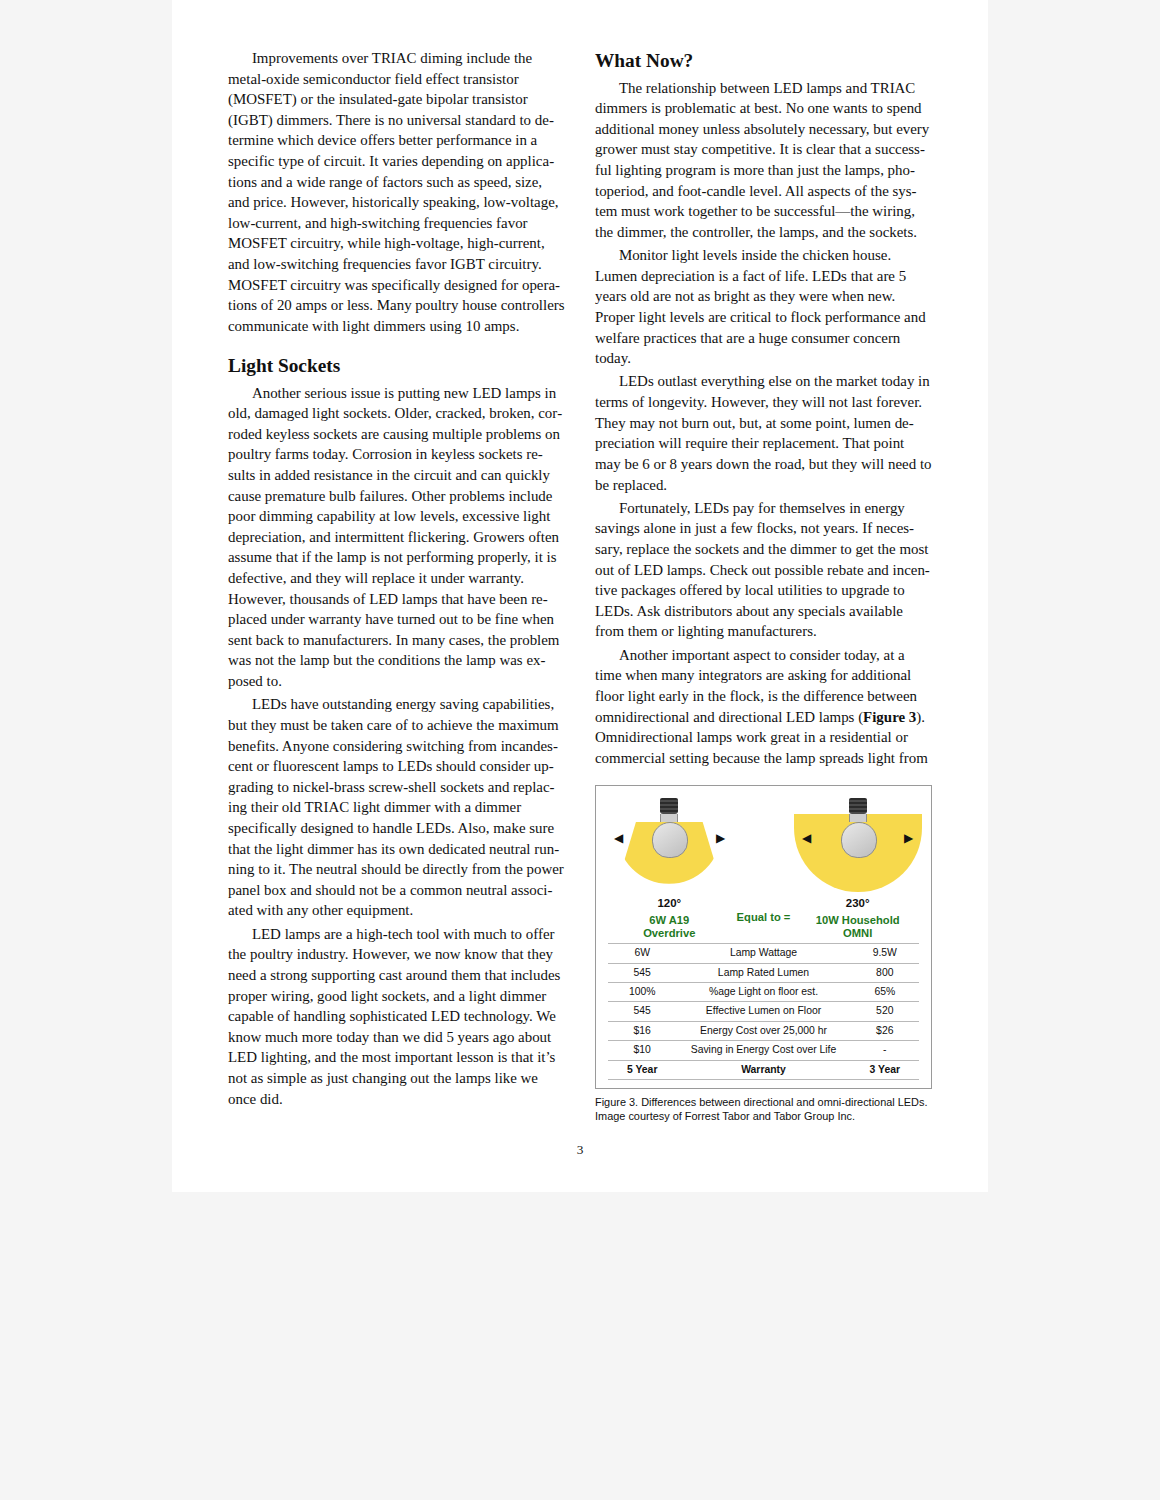Improvements over TRIAC diming include the metal-oxide semiconductor field effect transistor (MOSFET) or the insulated-gate bipolar transistor (IGBT) dimmers. There is no universal standard to determine which device offers better performance in a specific type of circuit. It varies depending on applications and a wide range of factors such as speed, size, and price. However, historically speaking, low-voltage, low-current, and high-switching frequencies favor MOSFET circuitry, while high-voltage, high-current, and low-switching frequencies favor IGBT circuitry. MOSFET circuitry was specifically designed for operations of 20 amps or less. Many poultry house controllers communicate with light dimmers using 10 amps.
Light Sockets
Another serious issue is putting new LED lamps in old, damaged light sockets. Older, cracked, broken, corroded keyless sockets are causing multiple problems on poultry farms today. Corrosion in keyless sockets results in added resistance in the circuit and can quickly cause premature bulb failures. Other problems include poor dimming capability at low levels, excessive light depreciation, and intermittent flickering. Growers often assume that if the lamp is not performing properly, it is defective, and they will replace it under warranty. However, thousands of LED lamps that have been replaced under warranty have turned out to be fine when sent back to manufacturers. In many cases, the problem was not the lamp but the conditions the lamp was exposed to.
LEDs have outstanding energy saving capabilities, but they must be taken care of to achieve the maximum benefits. Anyone considering switching from incandescent or fluorescent lamps to LEDs should consider upgrading to nickel-brass screw-shell sockets and replacing their old TRIAC light dimmer with a dimmer specifically designed to handle LEDs. Also, make sure that the light dimmer has its own dedicated neutral running to it. The neutral should be directly from the power panel box and should not be a common neutral associated with any other equipment.
LED lamps are a high-tech tool with much to offer the poultry industry. However, we now know that they need a strong supporting cast around them that includes proper wiring, good light sockets, and a light dimmer capable of handling sophisticated LED technology. We know much more today than we did 5 years ago about LED lighting, and the most important lesson is that it’s not as simple as just changing out the lamps like we once did.
What Now?
The relationship between LED lamps and TRIAC dimmers is problematic at best. No one wants to spend additional money unless absolutely necessary, but every grower must stay competitive. It is clear that a successful lighting program is more than just the lamps, photoperiod, and foot-candle level. All aspects of the system must work together to be successful—the wiring, the dimmer, the controller, the lamps, and the sockets.
Monitor light levels inside the chicken house. Lumen depreciation is a fact of life. LEDs that are 5 years old are not as bright as they were when new. Proper light levels are critical to flock performance and welfare practices that are a huge consumer concern today.
LEDs outlast everything else on the market today in terms of longevity. However, they will not last forever. They may not burn out, but, at some point, lumen depreciation will require their replacement. That point may be 6 or 8 years down the road, but they will need to be replaced.
Fortunately, LEDs pay for themselves in energy savings alone in just a few flocks, not years. If necessary, replace the sockets and the dimmer to get the most out of LED lamps. Check out possible rebate and incentive packages offered by local utilities to upgrade to LEDs. Ask distributors about any specials available from them or lighting manufacturers.
Another important aspect to consider today, at a time when many integrators are asking for additional floor light early in the flock, is the difference between omnidirectional and directional LED lamps (Figure 3). Omnidirectional lamps work great in a residential or commercial setting because the lamp spreads light from
◀▶
120°
6W A19
Overdrive
Equal to =
◀▶
230°
10W Household
OMNI
| 6W | Lamp Wattage | 9.5W |
| 545 | Lamp Rated Lumen | 800 |
| 100% | %age Light on floor est. | 65% |
| 545 | Effective Lumen on Floor | 520 |
| $16 | Energy Cost over 25,000 hr | $26 |
| $10 | Saving in Energy Cost over Life | - |
| 5 Year | Warranty | 3 Year |
Figure 3. Differences between directional and omni-directional LEDs. Image courtesy of Forrest Tabor and Tabor Group Inc.
3